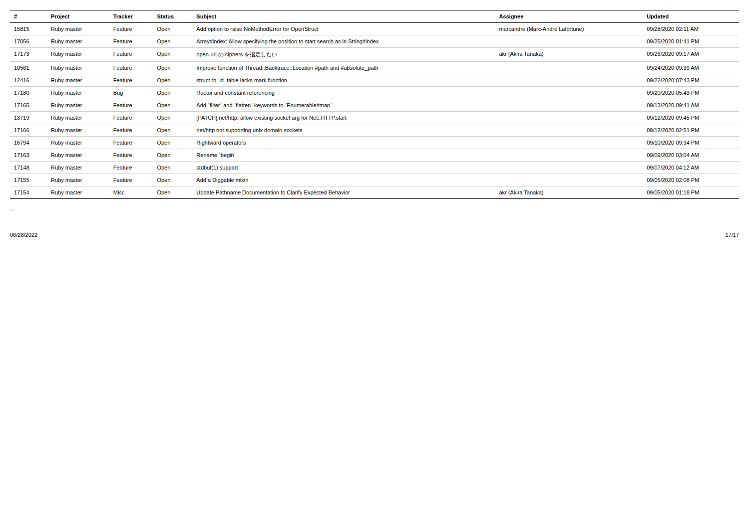| # | Project | Tracker | Status | Subject | Assignee | Updated |
| --- | --- | --- | --- | --- | --- | --- |
| 15815 | Ruby master | Feature | Open | Add option to raise NoMethodError for OpenStruct | marcandre (Marc-Andre Lafortune) | 09/28/2020 02:11 AM |
| 17056 | Ruby master | Feature | Open | Array#index: Allow specifying the position to start search as in String#index | | 09/25/2020 01:41 PM |
| 17173 | Ruby master | Feature | Open | open-uri の ciphers を指定したい | akr (Akira Tanaka) | 09/25/2020 09:17 AM |
| 10561 | Ruby master | Feature | Open | Improve function of Thread::Backtrace::Location #path and #absolute_path | | 09/24/2020 09:39 AM |
| 12416 | Ruby master | Feature | Open | struct rb_id_table lacks mark function | | 09/22/2020 07:43 PM |
| 17180 | Ruby master | Bug | Open | Ractor and constant referencing | | 09/20/2020 05:43 PM |
| 17165 | Ruby master | Feature | Open | Add `filter` and `flatten` keywords to `Enumerable#map` | | 09/13/2020 09:41 AM |
| 13719 | Ruby master | Feature | Open | [PATCH] net/http: allow existing socket arg for Net::HTTP.start | | 09/12/2020 09:45 PM |
| 17166 | Ruby master | Feature | Open | net/http not supporting unix domain sockets | | 09/12/2020 02:51 PM |
| 16794 | Ruby master | Feature | Open | Rightward operators | | 09/10/2020 09:34 PM |
| 17163 | Ruby master | Feature | Open | Rename `begin` | | 09/09/2020 03:04 AM |
| 17148 | Ruby master | Feature | Open | stdbuf(1) support | | 09/07/2020 04:12 AM |
| 17155 | Ruby master | Feature | Open | Add a Diggable mixin | | 09/05/2020 02:08 PM |
| 17154 | Ruby master | Misc | Open | Update Pathname Documentation to Clarify Expected Behavior | akr (Akira Tanaka) | 09/05/2020 01:18 PM |
...
06/28/2022 17/17